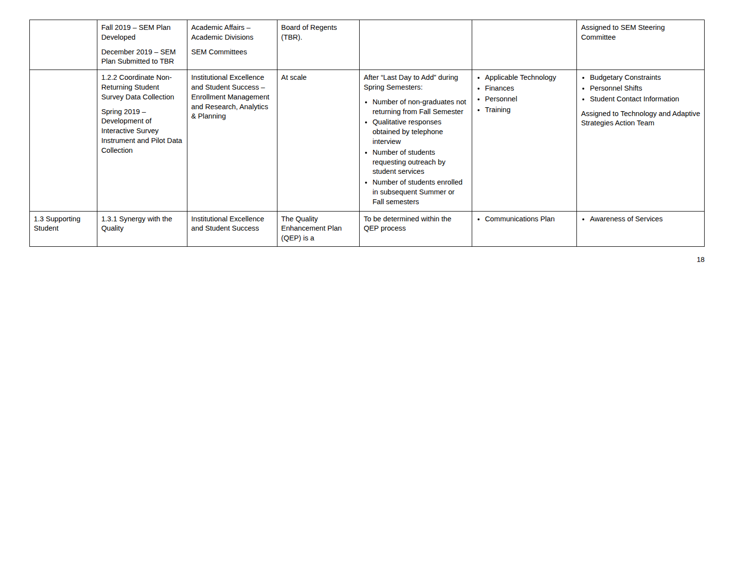| | Fall 2019 – SEM Plan Developed December 2019 – SEM Plan Submitted to TBR | Academic Affairs – Academic Divisions SEM Committees | Board of Regents (TBR). | | | Assigned to SEM Steering Committee |
| | 1.2.2 Coordinate Non-Returning Student Survey Data Collection Spring 2019 – Development of Interactive Survey Instrument and Pilot Data Collection | Institutional Excellence and Student Success – Enrollment Management and Research, Analytics & Planning | At scale | After “Last Day to Add” during Spring Semesters: Number of non-graduates not returning from Fall Semester Qualitative responses obtained by telephone interview Number of students requesting outreach by student services Number of students enrolled in subsequent Summer or Fall semesters | Applicable Technology Finances Personnel Training | Budgetary Constraints Personnel Shifts Student Contact Information Assigned to Technology and Adaptive Strategies Action Team |
| 1.3 Supporting Student | 1.3.1 Synergy with the Quality | Institutional Excellence and Student Success | The Quality Enhancement Plan (QEP) is a | To be determined within the QEP process | Communications Plan | Awareness of Services |
18